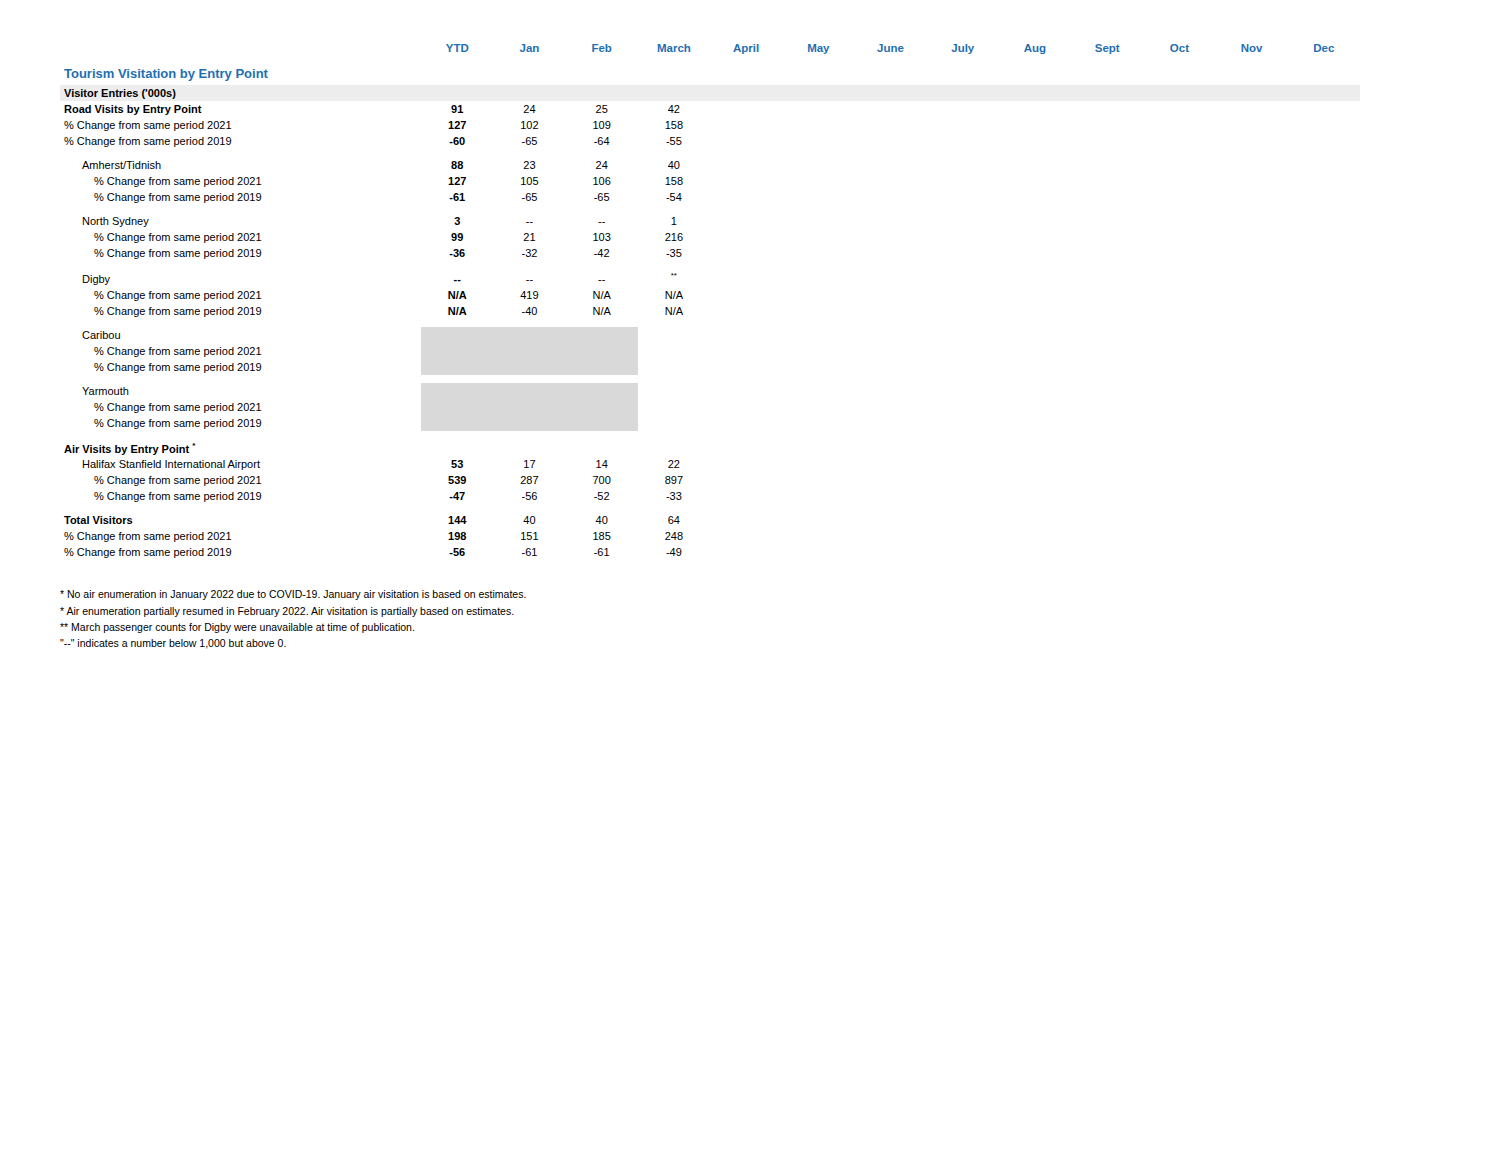| | YTD | Jan | Feb | March | April | May | June | July | Aug | Sept | Oct | Nov | Dec |
| --- | --- | --- | --- | --- | --- | --- | --- | --- | --- | --- | --- | --- | --- |
| Tourism Visitation by Entry Point |
| Visitor Entries ('000s) | |
| Road Visits by Entry Point | 91 | 24 | 25 | 42 | | | | | | | | | |
| % Change from same period 2021 | 127 | 102 | 109 | 158 | | | | | | | | | |
| % Change from same period 2019 | -60 | -65 | -64 | -55 | | | | | | | | | |
| Amherst/Tidnish | 88 | 23 | 24 | 40 | | | | | | | | | |
| % Change from same period 2021 | 127 | 105 | 106 | 158 | | | | | | | | | |
| % Change from same period 2019 | -61 | -65 | -65 | -54 | | | | | | | | | |
| North Sydney | 3 | -- | -- | 1 | | | | | | | | | |
| % Change from same period 2021 | 99 | 21 | 103 | 216 | | | | | | | | | |
| % Change from same period 2019 | -36 | -32 | -42 | -35 | | | | | | | | | |
| Digby | -- | -- | -- | ** | | | | | | | | | |
| % Change from same period 2021 | N/A | 419 | N/A | N/A | | | | | | | | | |
| % Change from same period 2019 | N/A | -40 | N/A | N/A | | | | | | | | | |
| Caribou | | | | | | | | | | | | | |
| % Change from same period 2021 | | | | | | | | | | | | | |
| % Change from same period 2019 | | | | | | | | | | | | | |
| Yarmouth | | | | | | | | | | | | | |
| % Change from same period 2021 | | | | | | | | | | | | | |
| % Change from same period 2019 | | | | | | | | | | | | | |
| Air Visits by Entry Point * | | | | | | | | | | | | | |
| Halifax Stanfield International Airport | 53 | 17 | 14 | 22 | | | | | | | | | |
| % Change from same period 2021 | 539 | 287 | 700 | 897 | | | | | | | | | |
| % Change from same period 2019 | -47 | -56 | -52 | -33 | | | | | | | | | |
| Total Visitors | 144 | 40 | 40 | 64 | | | | | | | | | |
| % Change from same period 2021 | 198 | 151 | 185 | 248 | | | | | | | | | |
| % Change from same period 2019 | -56 | -61 | -61 | -49 | | | | | | | | | |
* No air enumeration in January 2022 due to COVID-19. January air visitation is based on estimates.
* Air enumeration partially resumed in February 2022. Air visitation is partially based on estimates.
** March passenger counts for Digby were unavailable at time of publication.
"--" indicates a number below 1,000 but above 0.